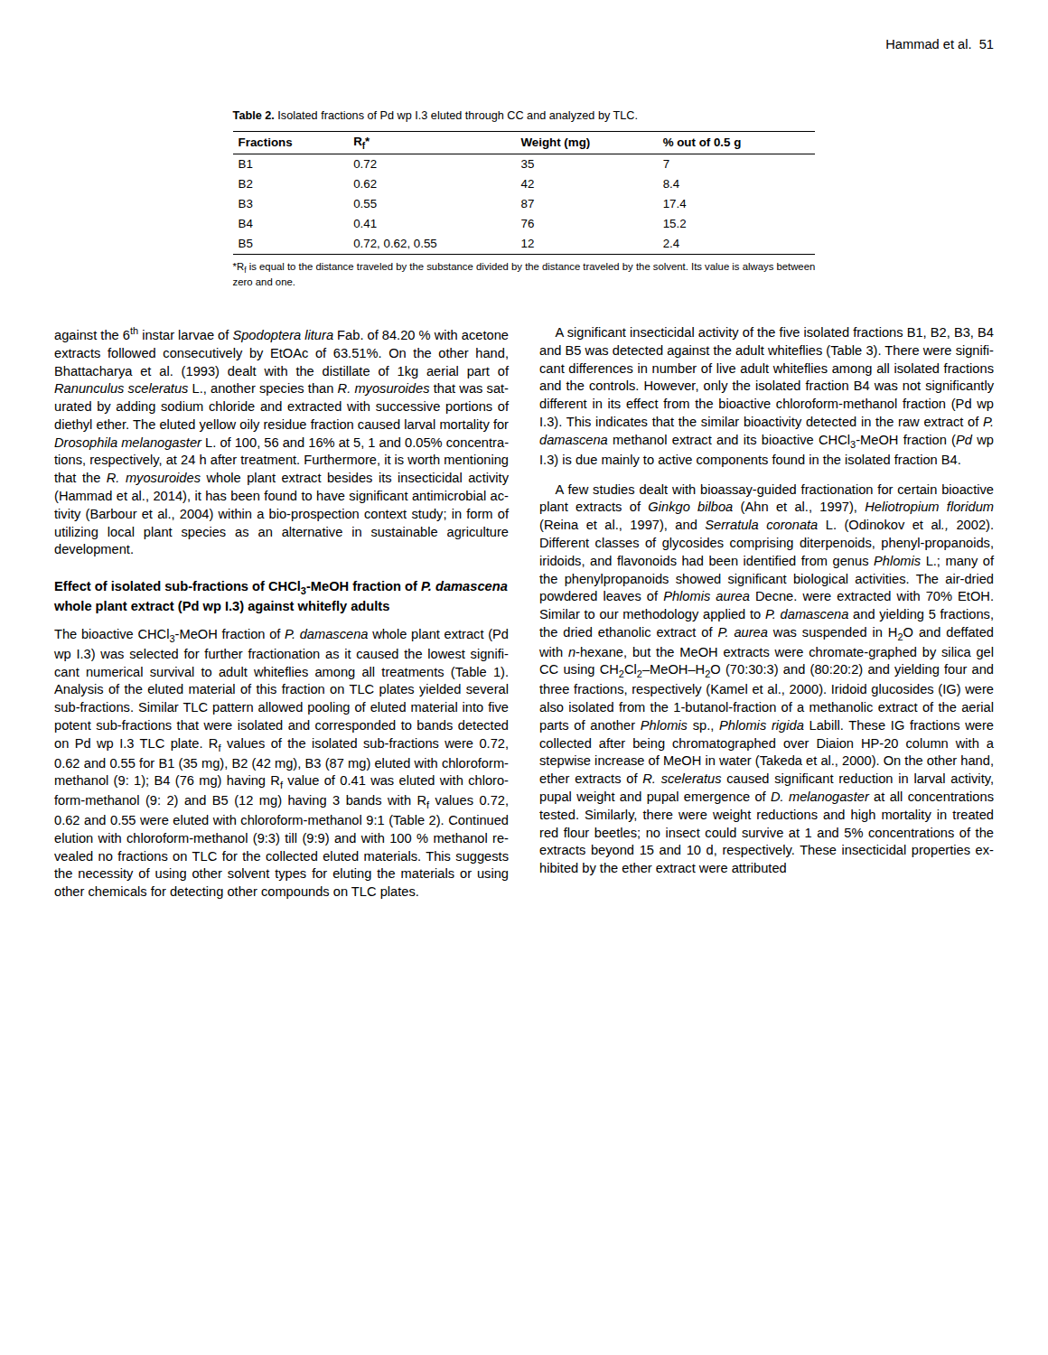Hammad et al. 51
Table 2. Isolated fractions of Pd wp I.3 eluted through CC and analyzed by TLC.
| Fractions | R f * | Weight (mg) | % out of 0.5 g |
| --- | --- | --- | --- |
| B1 | 0.72 | 35 | 7 |
| B2 | 0.62 | 42 | 8.4 |
| B3 | 0.55 | 87 | 17.4 |
| B4 | 0.41 | 76 | 15.2 |
| B5 | 0.72, 0.62, 0.55 | 12 | 2.4 |
*Rf is equal to the distance traveled by the substance divided by the distance traveled by the solvent. Its value is always between zero and one.
against the 6th instar larvae of Spodoptera litura Fab. of 84.20 % with acetone extracts followed consecutively by EtOAc of 63.51%. On the other hand, Bhattacharya et al. (1993) dealt with the distillate of 1kg aerial part of Ranunculus sceleratus L., another species than R. myosuroides that was saturated by adding sodium chloride and extracted with successive portions of diethyl ether. The eluted yellow oily residue fraction caused larval mortality for Drosophila melanogaster L. of 100, 56 and 16% at 5, 1 and 0.05% concentrations, respectively, at 24 h after treatment. Furthermore, it is worth mentioning that the R. myosuroides whole plant extract besides its insecticidal activity (Hammad et al., 2014), it has been found to have significant antimicrobial activity (Barbour et al., 2004) within a bio-prospection context study; in form of utilizing local plant species as an alternative in sustainable agriculture development.
Effect of isolated sub-fractions of CHCl3-MeOH fraction of P. damascena whole plant extract (Pd wp I.3) against whitefly adults
The bioactive CHCl3-MeOH fraction of P. damascena whole plant extract (Pd wp I.3) was selected for further fractionation as it caused the lowest significant numerical survival to adult whiteflies among all treatments (Table 1). Analysis of the eluted material of this fraction on TLC plates yielded several sub-fractions. Similar TLC pattern allowed pooling of eluted material into five potent sub-fractions that were isolated and corresponded to bands detected on Pd wp I.3 TLC plate. Rf values of the isolated sub-fractions were 0.72, 0.62 and 0.55 for B1 (35 mg), B2 (42 mg), B3 (87 mg) eluted with chloroform-methanol (9: 1); B4 (76 mg) having Rf value of 0.41 was eluted with chloroform-methanol (9: 2) and B5 (12 mg) having 3 bands with Rf values 0.72, 0.62 and 0.55 were eluted with chloroform-methanol 9:1 (Table 2). Continued elution with chloroform-methanol (9:3) till (9:9) and with 100 % methanol revealed no fractions on TLC for the collected eluted materials. This suggests the necessity of using other solvent types for eluting the materials or using other chemicals for detecting other compounds on TLC plates.
A significant insecticidal activity of the five isolated fractions B1, B2, B3, B4 and B5 was detected against the adult whiteflies (Table 3). There were significant differences in number of live adult whiteflies among all isolated fractions and the controls. However, only the isolated fraction B4 was not significantly different in its effect from the bioactive chloroform-methanol fraction (Pd wp I.3). This indicates that the similar bioactivity detected in the raw extract of P. damascena methanol extract and its bioactive CHCl3-MeOH fraction (Pd wp I.3) is due mainly to active components found in the isolated fraction B4.
A few studies dealt with bioassay-guided fractionation for certain bioactive plant extracts of Ginkgo bilboa (Ahn et al., 1997), Heliotropium floridum (Reina et al., 1997), and Serratula coronata L. (Odinokov et al., 2002). Different classes of glycosides comprising diterpenoids, phenyl-propanoids, iridoids, and flavonoids had been identified from genus Phlomis L.; many of the phenylpropanoids showed significant biological activities. The air-dried powdered leaves of Phlomis aurea Decne. were extracted with 70% EtOH. Similar to our methodology applied to P. damascena and yielding 5 fractions, the dried ethanolic extract of P. aurea was suspended in H2O and deffated with n-hexane, but the MeOH extracts were chromate-graphed by silica gel CC using CH2Cl2–MeOH–H2O (70:30:3) and (80:20:2) and yielding four and three fractions, respectively (Kamel et al., 2000). Iridoid glucosides (IG) were also isolated from the 1-butanol-fraction of a methanolic extract of the aerial parts of another Phlomis sp., Phlomis rigida Labill. These IG fractions were collected after being chromatographed over Diaion HP-20 column with a stepwise increase of MeOH in water (Takeda et al., 2000). On the other hand, ether extracts of R. sceleratus caused significant reduction in larval activity, pupal weight and pupal emergence of D. melanogaster at all concentrations tested. Similarly, there were weight reductions and high mortality in treated red flour beetles; no insect could survive at 1 and 5% concentrations of the extracts beyond 15 and 10 d, respectively. These insecticidal properties exhibited by the ether extract were attributed